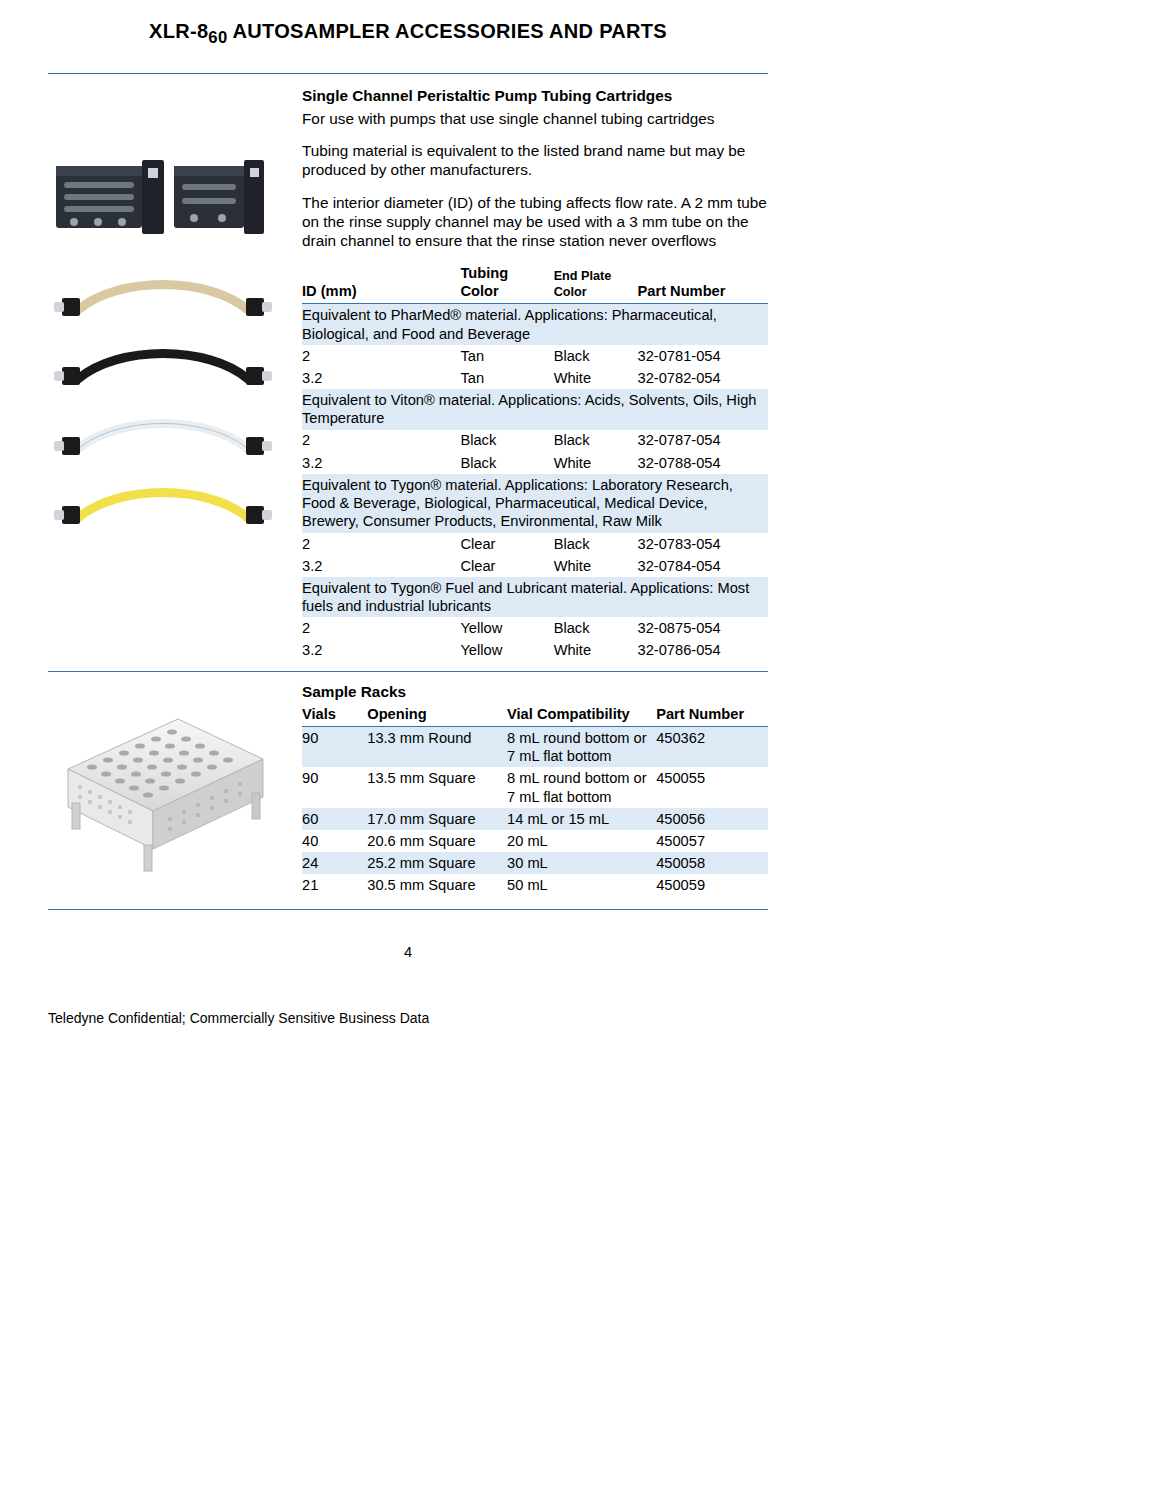XLR-860 AUTOSAMPLER ACCESSORIES AND PARTS
Single Channel Peristaltic Pump Tubing Cartridges
For use with pumps that use single channel tubing cartridges
Tubing material is equivalent to the listed brand name but may be produced by other manufacturers.
The interior diameter (ID) of the tubing affects flow rate. A 2 mm tube on the rinse supply channel may be used with a 3 mm tube on the drain channel to ensure that the rinse station never overflows
| ID (mm) | Tubing Color | End Plate Color | Part Number |
| --- | --- | --- | --- |
| Equivalent to PharMed® material. Applications: Pharmaceutical, Biological, and Food and Beverage |
| 2 | Tan | Black | 32-0781-054 |
| 3.2 | Tan | White | 32-0782-054 |
| Equivalent to Viton® material. Applications: Acids, Solvents, Oils, High Temperature |
| 2 | Black | Black | 32-0787-054 |
| 3.2 | Black | White | 32-0788-054 |
| Equivalent to Tygon® material. Applications: Laboratory Research, Food & Beverage, Biological, Pharmaceutical, Medical Device, Brewery, Consumer Products, Environmental, Raw Milk |
| 2 | Clear | Black | 32-0783-054 |
| 3.2 | Clear | White | 32-0784-054 |
| Equivalent to Tygon® Fuel and Lubricant material. Applications: Most fuels and industrial lubricants |
| 2 | Yellow | Black | 32-0875-054 |
| 3.2 | Yellow | White | 32-0786-054 |
Sample Racks
| Vials | Opening | Vial Compatibility | Part Number |
| --- | --- | --- | --- |
| 90 | 13.3 mm Round | 8 mL round bottom or 7 mL flat bottom | 450362 |
| 90 | 13.5 mm Square | 8 mL round bottom or 7 mL flat bottom | 450055 |
| 60 | 17.0 mm Square | 14 mL or 15 mL | 450056 |
| 40 | 20.6 mm Square | 20 mL | 450057 |
| 24 | 25.2 mm Square | 30 mL | 450058 |
| 21 | 30.5 mm Square | 50 mL | 450059 |
4
Teledyne Confidential; Commercially Sensitive Business Data